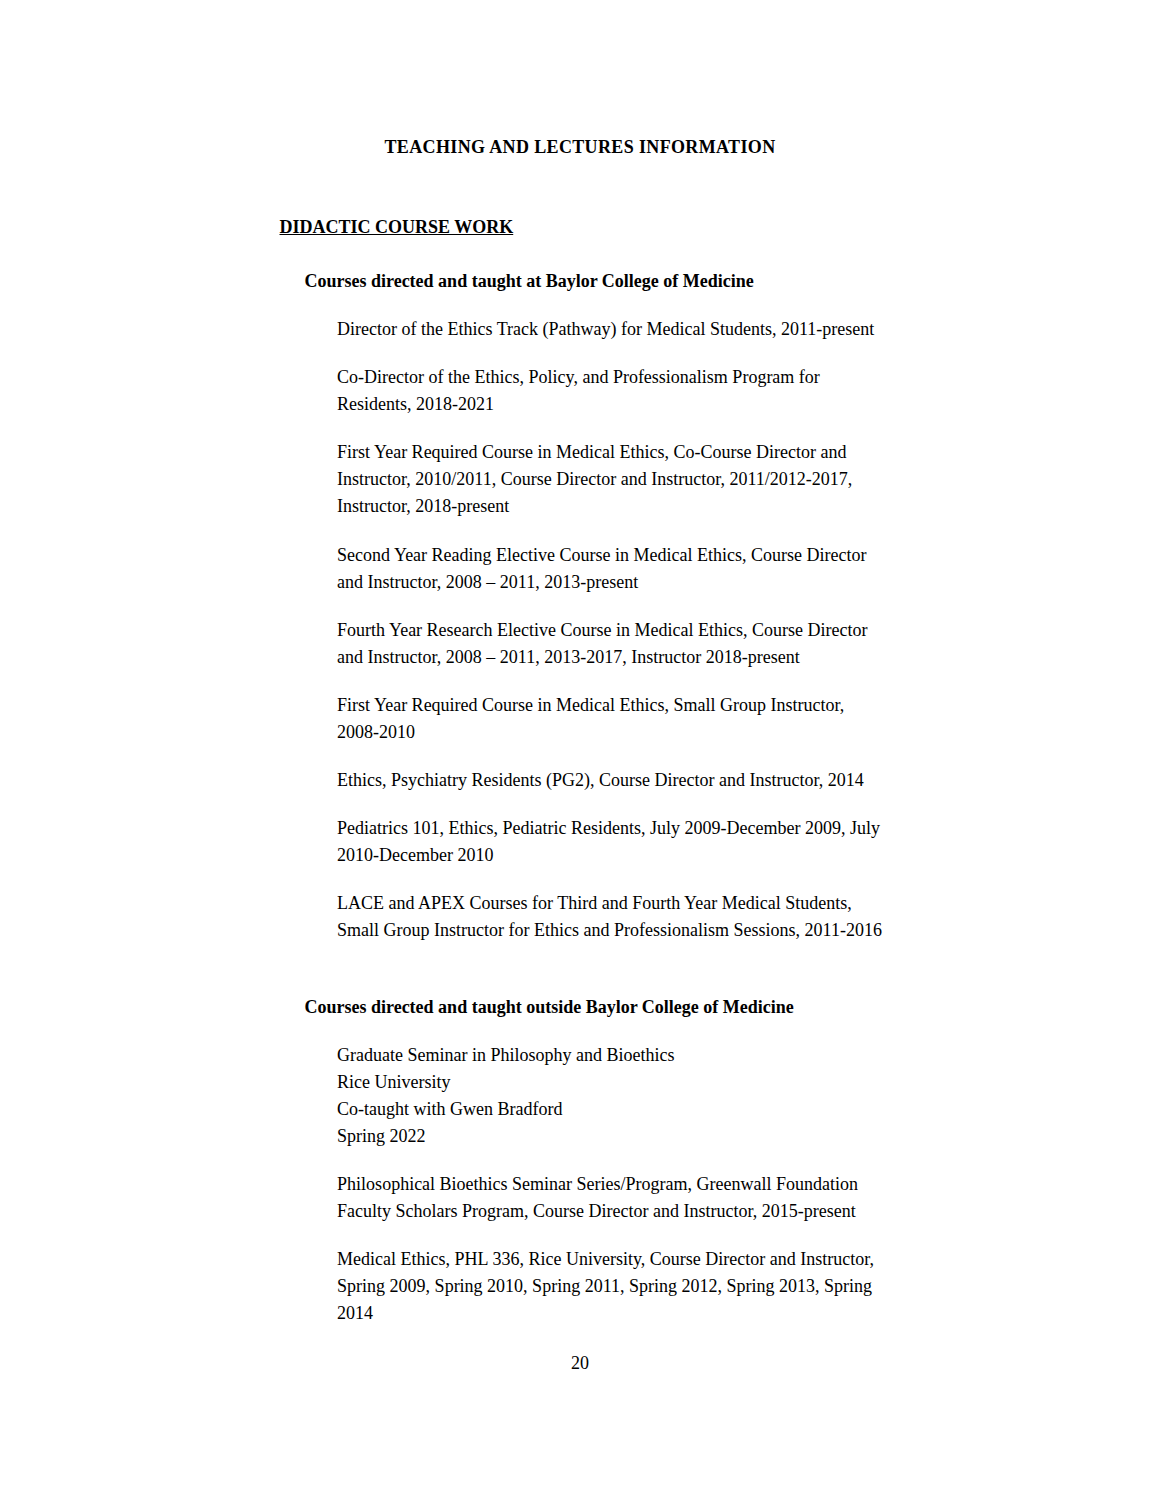TEACHING AND LECTURES INFORMATION
DIDACTIC COURSE WORK
Courses directed and taught at Baylor College of Medicine
Director of the Ethics Track (Pathway) for Medical Students, 2011-present
Co-Director of the Ethics, Policy, and Professionalism Program for Residents, 2018-2021
First Year Required Course in Medical Ethics, Co-Course Director and Instructor, 2010/2011, Course Director and Instructor, 2011/2012-2017, Instructor, 2018-present
Second Year Reading Elective Course in Medical Ethics, Course Director and Instructor, 2008 – 2011, 2013-present
Fourth Year Research Elective Course in Medical Ethics, Course Director and Instructor, 2008 – 2011, 2013-2017, Instructor 2018-present
First Year Required Course in Medical Ethics, Small Group Instructor, 2008-2010
Ethics, Psychiatry Residents (PG2), Course Director and Instructor, 2014
Pediatrics 101, Ethics, Pediatric Residents, July 2009-December 2009, July 2010-December 2010
LACE and APEX Courses for Third and Fourth Year Medical Students, Small Group Instructor for Ethics and Professionalism Sessions, 2011-2016
Courses directed and taught outside Baylor College of Medicine
Graduate Seminar in Philosophy and Bioethics Rice University Co-taught with Gwen Bradford Spring 2022
Philosophical Bioethics Seminar Series/Program, Greenwall Foundation Faculty Scholars Program, Course Director and Instructor, 2015-present
Medical Ethics, PHL 336, Rice University, Course Director and Instructor, Spring 2009, Spring 2010, Spring 2011, Spring 2012, Spring 2013, Spring 2014
20